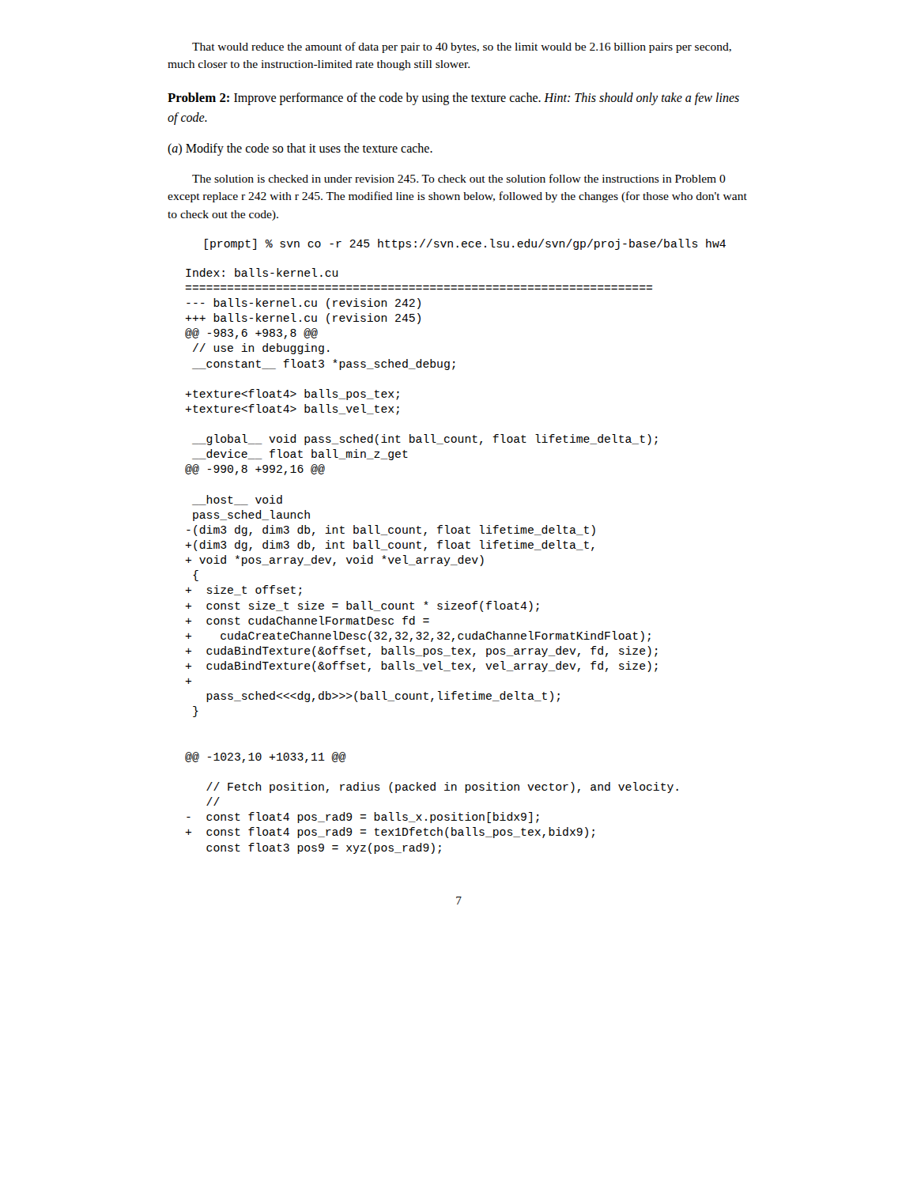That would reduce the amount of data per pair to 40 bytes, so the limit would be 2.16 billion pairs per second, much closer to the instruction-limited rate though still slower.
Problem 2: Improve performance of the code by using the texture cache. Hint: This should only take a few lines of code.
(a) Modify the code so that it uses the texture cache.
The solution is checked in under revision 245. To check out the solution follow the instructions in Problem 0 except replace r 242 with r 245. The modified line is shown below, followed by the changes (for those who don't want to check out the code).
[prompt] % svn co -r 245 https://svn.ece.lsu.edu/svn/gp/proj-base/balls hw4
Index: balls-kernel.cu
===================================================================
--- balls-kernel.cu (revision 242)
+++ balls-kernel.cu (revision 245)
@@ -983,6 +983,8 @@
 // use in debugging.
 __constant__ float3 *pass_sched_debug;

+texture<float4> balls_pos_tex;
+texture<float4> balls_vel_tex;

 __global__ void pass_sched(int ball_count, float lifetime_delta_t);
 __device__ float ball_min_z_get
@@ -990,8 +992,16 @@

 __host__ void
 pass_sched_launch
-(dim3 dg, dim3 db, int ball_count, float lifetime_delta_t)
+(dim3 dg, dim3 db, int ball_count, float lifetime_delta_t,
+ void *pos_array_dev, void *vel_array_dev)
 {
+  size_t offset;
+  const size_t size = ball_count * sizeof(float4);
+  const cudaChannelFormatDesc fd =
+    cudaCreateChannelDesc(32,32,32,32,cudaChannelFormatKindFloat);
+  cudaBindTexture(&offset, balls_pos_tex, pos_array_dev, fd, size);
+  cudaBindTexture(&offset, balls_vel_tex, vel_array_dev, fd, size);
+
   pass_sched<<<dg,db>>>(ball_count,lifetime_delta_t);
 }


@@ -1023,10 +1033,11 @@

   // Fetch position, radius (packed in position vector), and velocity.
   //
-  const float4 pos_rad9 = balls_x.position[bidx9];
+  const float4 pos_rad9 = tex1Dfetch(balls_pos_tex,bidx9);
   const float3 pos9 = xyz(pos_rad9);
7